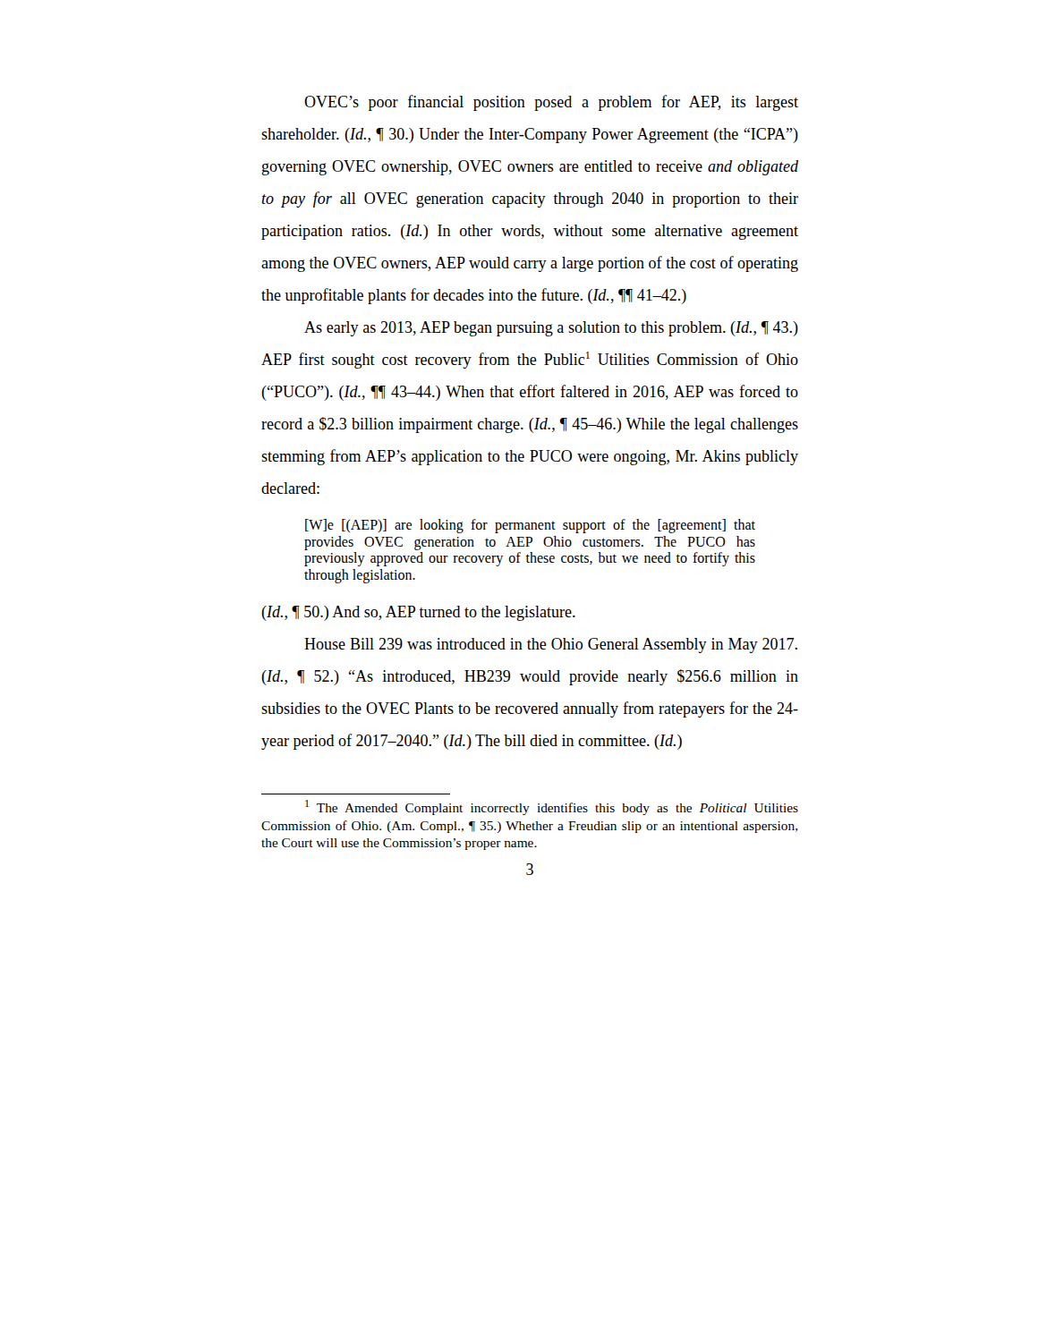OVEC’s poor financial position posed a problem for AEP, its largest shareholder. (Id., ¶ 30.) Under the Inter-Company Power Agreement (the “ICPA”) governing OVEC ownership, OVEC owners are entitled to receive and obligated to pay for all OVEC generation capacity through 2040 in proportion to their participation ratios. (Id.) In other words, without some alternative agreement among the OVEC owners, AEP would carry a large portion of the cost of operating the unprofitable plants for decades into the future. (Id., ¶¶ 41–42.)
As early as 2013, AEP began pursuing a solution to this problem. (Id., ¶ 43.) AEP first sought cost recovery from the Public1 Utilities Commission of Ohio (“PUCO”). (Id., ¶¶ 43–44.) When that effort faltered in 2016, AEP was forced to record a $2.3 billion impairment charge. (Id., ¶ 45–46.) While the legal challenges stemming from AEP’s application to the PUCO were ongoing, Mr. Akins publicly declared:
[W]e [(AEP)] are looking for permanent support of the [agreement] that provides OVEC generation to AEP Ohio customers. The PUCO has previously approved our recovery of these costs, but we need to fortify this through legislation.
(Id., ¶ 50.) And so, AEP turned to the legislature.
House Bill 239 was introduced in the Ohio General Assembly in May 2017. (Id., ¶ 52.) “As introduced, HB239 would provide nearly $256.6 million in subsidies to the OVEC Plants to be recovered annually from ratepayers for the 24-year period of 2017–2040.” (Id.) The bill died in committee. (Id.)
1 The Amended Complaint incorrectly identifies this body as the Political Utilities Commission of Ohio. (Am. Compl., ¶ 35.) Whether a Freudian slip or an intentional aspersion, the Court will use the Commission’s proper name.
3